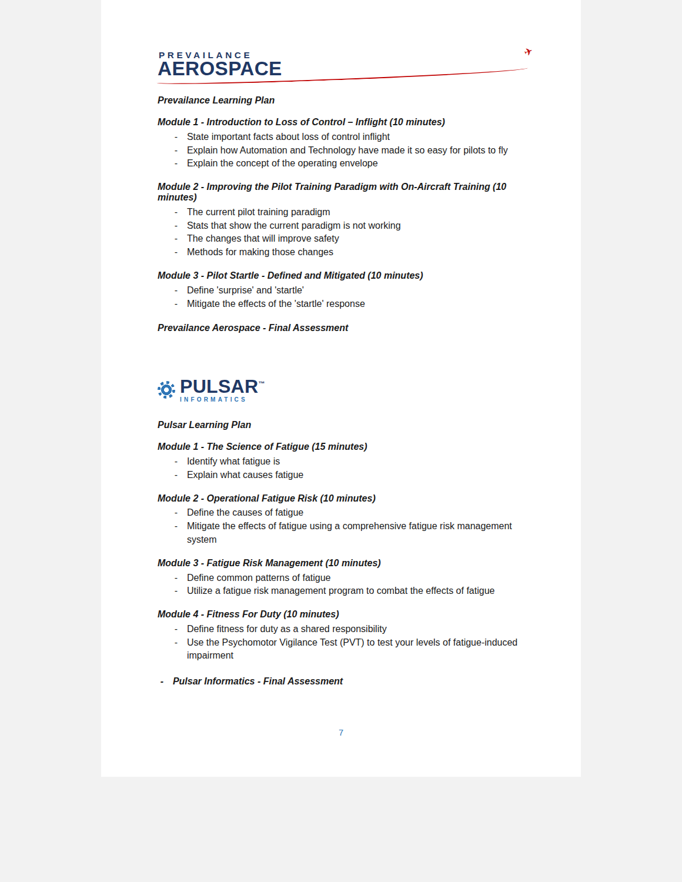PREVAILANCE AEROSPACE ✈
Prevailance Learning Plan
Module 1 - Introduction to Loss of Control – Inflight (10 minutes)
State important facts about loss of control inflight
Explain how Automation and Technology have made it so easy for pilots to fly
Explain the concept of the operating envelope
Module 2 - Improving the Pilot Training Paradigm with On-Aircraft Training (10 minutes)
The current pilot training paradigm
Stats that show the current paradigm is not working
The changes that will improve safety
Methods for making those changes
Module 3 - Pilot Startle - Defined and Mitigated (10 minutes)
Define 'surprise' and 'startle'
Mitigate the effects of the 'startle' response
Prevailance Aerospace - Final Assessment
PULSAR™ INFORMATICS
Pulsar Learning Plan
Module 1 - The Science of Fatigue (15 minutes)
Identify what fatigue is
Explain what causes fatigue
Module 2 - Operational Fatigue Risk (10 minutes)
Define the causes of fatigue
Mitigate the effects of fatigue using a comprehensive fatigue risk management system
Module 3 - Fatigue Risk Management (10 minutes)
Define common patterns of fatigue
Utilize a fatigue risk management program to combat the effects of fatigue
Module 4 - Fitness For Duty (10 minutes)
Define fitness for duty as a shared responsibility
Use the Psychomotor Vigilance Test (PVT) to test your levels of fatigue-induced impairment
Pulsar Informatics - Final Assessment
7